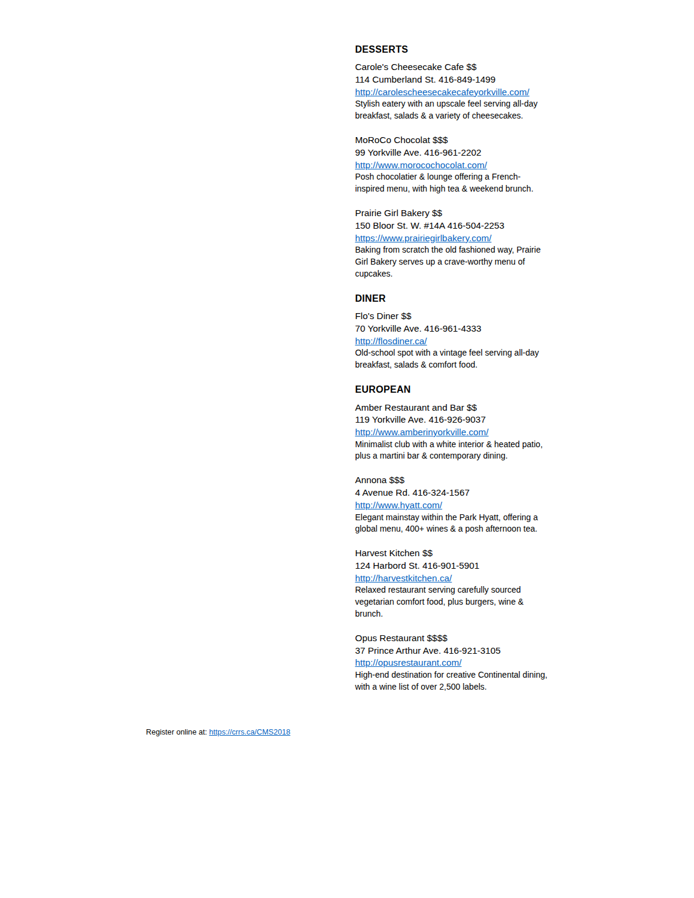DESSERTS
Carole's Cheesecake Cafe $$
114 Cumberland St. 416-849-1499
http://carolescheesecakecafeyorkville.com/
Stylish eatery with an upscale feel serving all-day breakfast, salads & a variety of cheesecakes.
MoRoCo Chocolat $$$
99 Yorkville Ave. 416-961-2202
http://www.morocochocolat.com/
Posh chocolatier & lounge offering a French-inspired menu, with high tea & weekend brunch.
Prairie Girl Bakery $$
150 Bloor St. W. #14A 416-504-2253
https://www.prairiegirlbakery.com/
Baking from scratch the old fashioned way, Prairie Girl Bakery serves up a crave-worthy menu of cupcakes.
DINER
Flo's Diner $$
70 Yorkville Ave. 416-961-4333
http://flosdiner.ca/
Old-school spot with a vintage feel serving all-day breakfast, salads & comfort food.
EUROPEAN
Amber Restaurant and Bar $$
119 Yorkville Ave. 416-926-9037
http://www.amberinyorkville.com/
Minimalist club with a white interior & heated patio, plus a martini bar & contemporary dining.
Annona $$$
4 Avenue Rd. 416-324-1567
http://www.hyatt.com/
Elegant mainstay within the Park Hyatt, offering a global menu, 400+ wines & a posh afternoon tea.
Harvest Kitchen $$
124 Harbord St. 416-901-5901
http://harvestkitchen.ca/
Relaxed restaurant serving carefully sourced vegetarian comfort food, plus burgers, wine & brunch.
Opus Restaurant $$$$
37 Prince Arthur Ave. 416-921-3105
http://opusrestaurant.com/
High-end destination for creative Continental dining, with a wine list of over 2,500 labels.
Register online at: https://crrs.ca/CMS2018